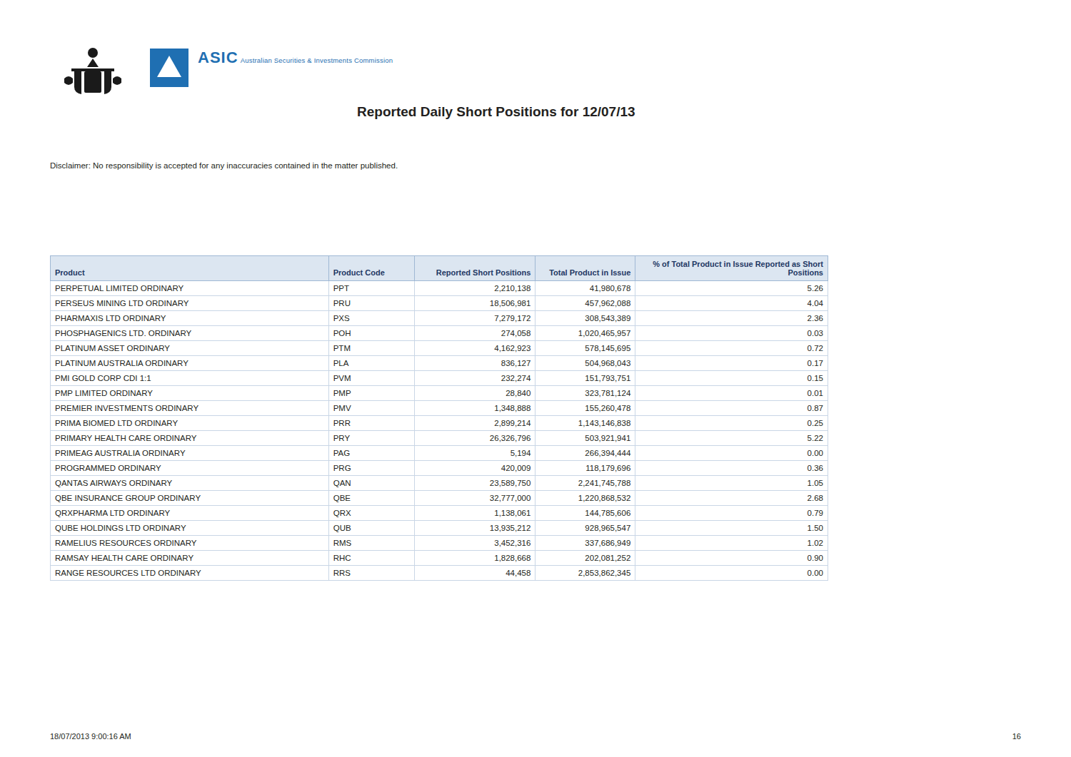ASIC Australian Securities & Investments Commission
Reported Daily Short Positions for 12/07/13
Disclaimer: No responsibility is accepted for any inaccuracies contained in the matter published.
| Product | Product Code | Reported Short Positions | Total Product in Issue | % of Total Product in Issue Reported as Short Positions |
| --- | --- | --- | --- | --- |
| PERPETUAL LIMITED ORDINARY | PPT | 2,210,138 | 41,980,678 | 5.26 |
| PERSEUS MINING LTD ORDINARY | PRU | 18,506,981 | 457,962,088 | 4.04 |
| PHARMAXIS LTD ORDINARY | PXS | 7,279,172 | 308,543,389 | 2.36 |
| PHOSPHAGENICS LTD. ORDINARY | POH | 274,058 | 1,020,465,957 | 0.03 |
| PLATINUM ASSET ORDINARY | PTM | 4,162,923 | 578,145,695 | 0.72 |
| PLATINUM AUSTRALIA ORDINARY | PLA | 836,127 | 504,968,043 | 0.17 |
| PMI GOLD CORP CDI 1:1 | PVM | 232,274 | 151,793,751 | 0.15 |
| PMP LIMITED ORDINARY | PMP | 28,840 | 323,781,124 | 0.01 |
| PREMIER INVESTMENTS ORDINARY | PMV | 1,348,888 | 155,260,478 | 0.87 |
| PRIMA BIOMED LTD ORDINARY | PRR | 2,899,214 | 1,143,146,838 | 0.25 |
| PRIMARY HEALTH CARE ORDINARY | PRY | 26,326,796 | 503,921,941 | 5.22 |
| PRIMEAG AUSTRALIA ORDINARY | PAG | 5,194 | 266,394,444 | 0.00 |
| PROGRAMMED ORDINARY | PRG | 420,009 | 118,179,696 | 0.36 |
| QANTAS AIRWAYS ORDINARY | QAN | 23,589,750 | 2,241,745,788 | 1.05 |
| QBE INSURANCE GROUP ORDINARY | QBE | 32,777,000 | 1,220,868,532 | 2.68 |
| QRXPHARMA LTD ORDINARY | QRX | 1,138,061 | 144,785,606 | 0.79 |
| QUBE HOLDINGS LTD ORDINARY | QUB | 13,935,212 | 928,965,547 | 1.50 |
| RAMELIUS RESOURCES ORDINARY | RMS | 3,452,316 | 337,686,949 | 1.02 |
| RAMSAY HEALTH CARE ORDINARY | RHC | 1,828,668 | 202,081,252 | 0.90 |
| RANGE RESOURCES LTD ORDINARY | RRS | 44,458 | 2,853,862,345 | 0.00 |
18/07/2013 9:00:16 AM 16